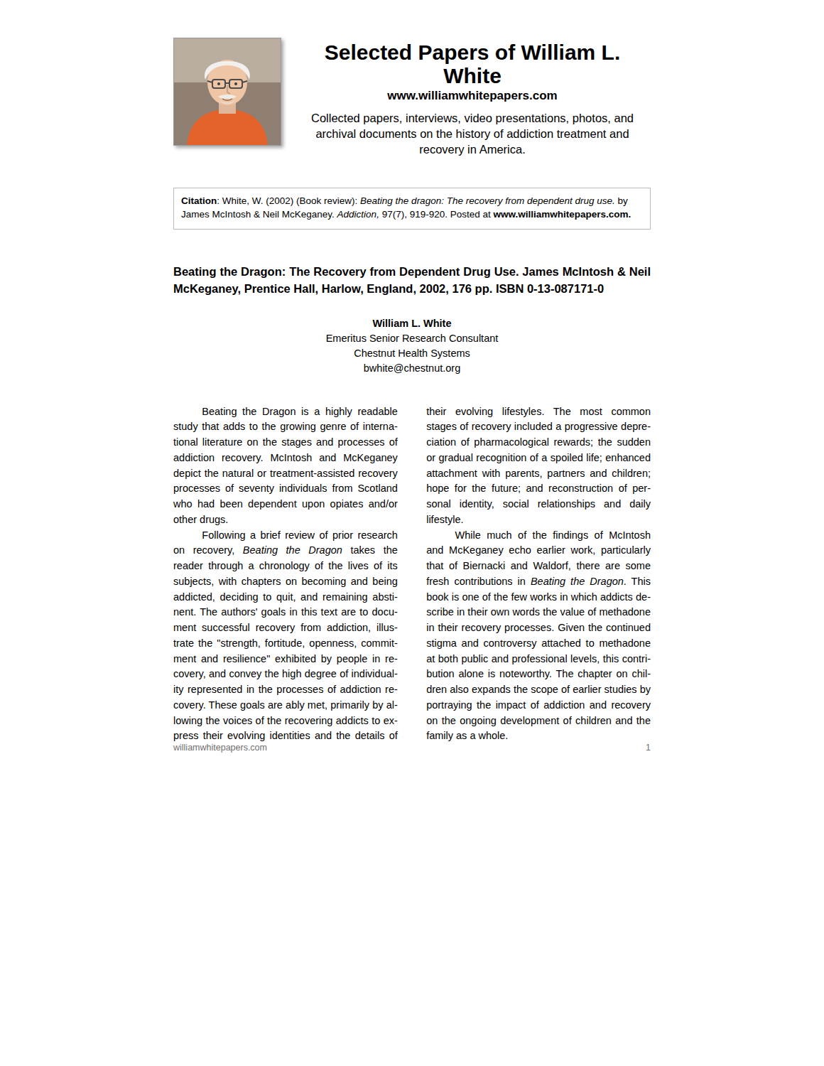Selected Papers of William L. White
www.williamwhitepapers.com
Collected papers, interviews, video presentations, photos, and archival documents on the history of addiction treatment and recovery in America.
Citation: White, W. (2002) (Book review): Beating the dragon: The recovery from dependent drug use. by James McIntosh & Neil McKeganey. Addiction, 97(7), 919-920. Posted at www.williamwhitepapers.com.
Beating the Dragon: The Recovery from Dependent Drug Use. James McIntosh & Neil McKeganey, Prentice Hall, Harlow, England, 2002, 176 pp. ISBN 0-13-087171-0
William L. White
Emeritus Senior Research Consultant
Chestnut Health Systems
bwhite@chestnut.org
Beating the Dragon is a highly readable study that adds to the growing genre of international literature on the stages and processes of addiction recovery. McIntosh and McKeganey depict the natural or treatment-assisted recovery processes of seventy individuals from Scotland who had been dependent upon opiates and/or other drugs.
Following a brief review of prior research on recovery, Beating the Dragon takes the reader through a chronology of the lives of its subjects, with chapters on becoming and being addicted, deciding to quit, and remaining abstinent. The authors' goals in this text are to document successful recovery from addiction, illustrate the "strength, fortitude, openness, commitment and resilience" exhibited by people in recovery, and convey the high degree of individuality represented in the processes of addiction recovery. These goals are ably met, primarily by allowing the voices of the recovering addicts to express their evolving identities and the details of their evolving lifestyles. The most common stages of recovery included a progressive depreciation of pharmacological rewards; the sudden or gradual recognition of a spoiled life; enhanced attachment with parents, partners and children; hope for the future; and reconstruction of personal identity, social relationships and daily lifestyle.
While much of the findings of McIntosh and McKeganey echo earlier work, particularly that of Biernacki and Waldorf, there are some fresh contributions in Beating the Dragon. This book is one of the few works in which addicts describe in their own words the value of methadone in their recovery processes. Given the continued stigma and controversy attached to methadone at both public and professional levels, this contribution alone is noteworthy. The chapter on children also expands the scope of earlier studies by portraying the impact of addiction and recovery on the ongoing development of children and the family as a whole.
williamwhitepapers.com 1